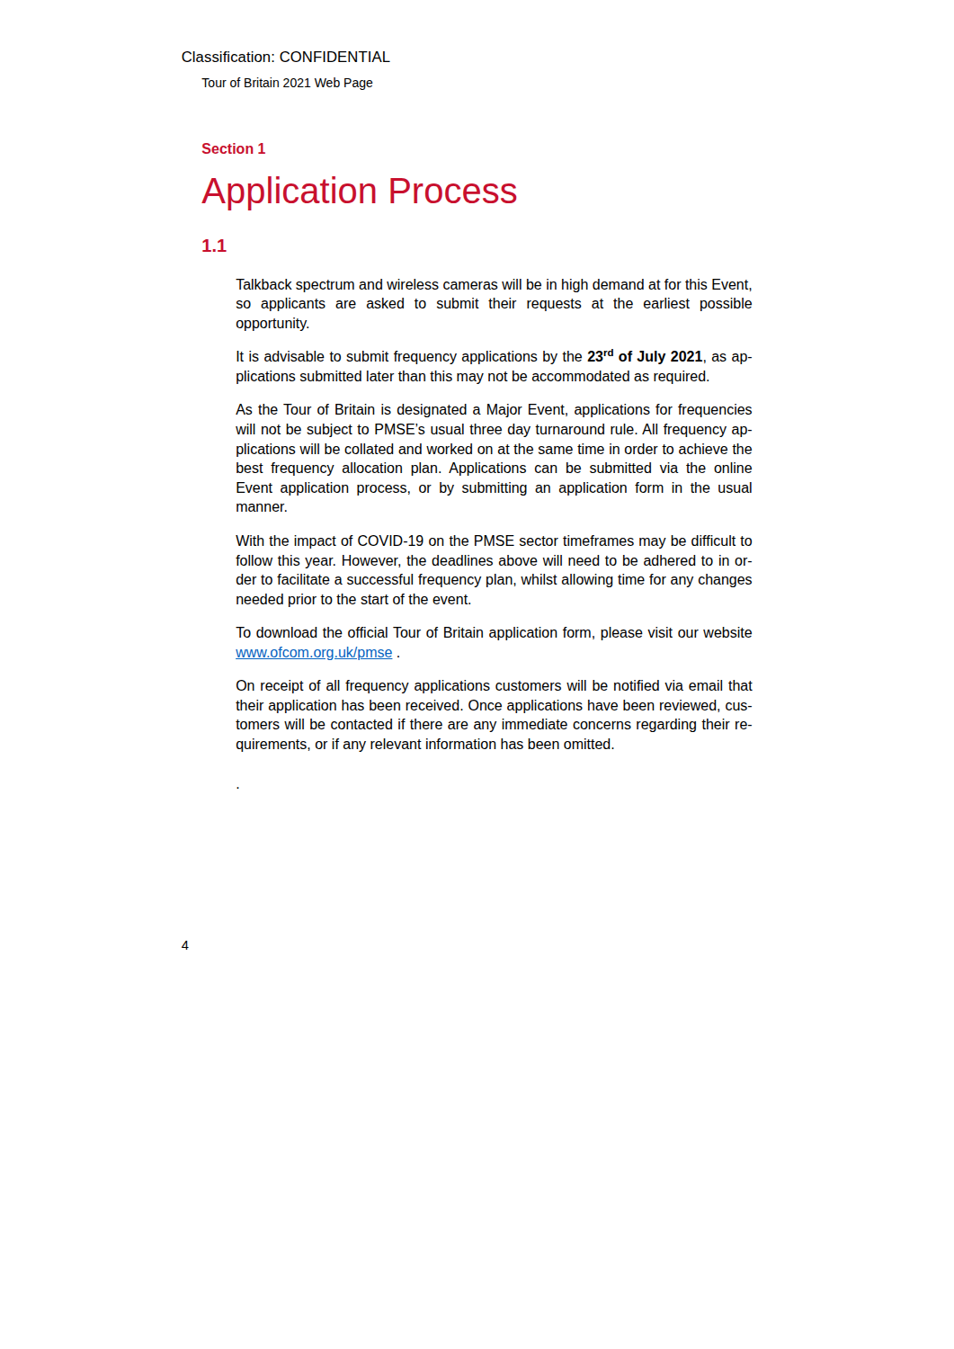Classification: CONFIDENTIAL
Tour of Britain 2021 Web Page
Section 1
Application Process
1.1
Talkback spectrum and wireless cameras will be in high demand at for this Event, so applicants are asked to submit their requests at the earliest possible opportunity.
It is advisable to submit frequency applications by the 23rd of July 2021, as applications submitted later than this may not be accommodated as required.
As the Tour of Britain is designated a Major Event, applications for frequencies will not be subject to PMSE’s usual three day turnaround rule. All frequency applications will be collated and worked on at the same time in order to achieve the best frequency allocation plan. Applications can be submitted via the online Event application process, or by submitting an application form in the usual manner.
With the impact of COVID-19 on the PMSE sector timeframes may be difficult to follow this year. However, the deadlines above will need to be adhered to in order to facilitate a successful frequency plan, whilst allowing time for any changes needed prior to the start of the event.
To download the official Tour of Britain application form, please visit our website www.ofcom.org.uk/pmse .
On receipt of all frequency applications customers will be notified via email that their application has been received. Once applications have been reviewed, customers will be contacted if there are any immediate concerns regarding their requirements, or if any relevant information has been omitted.
.
4